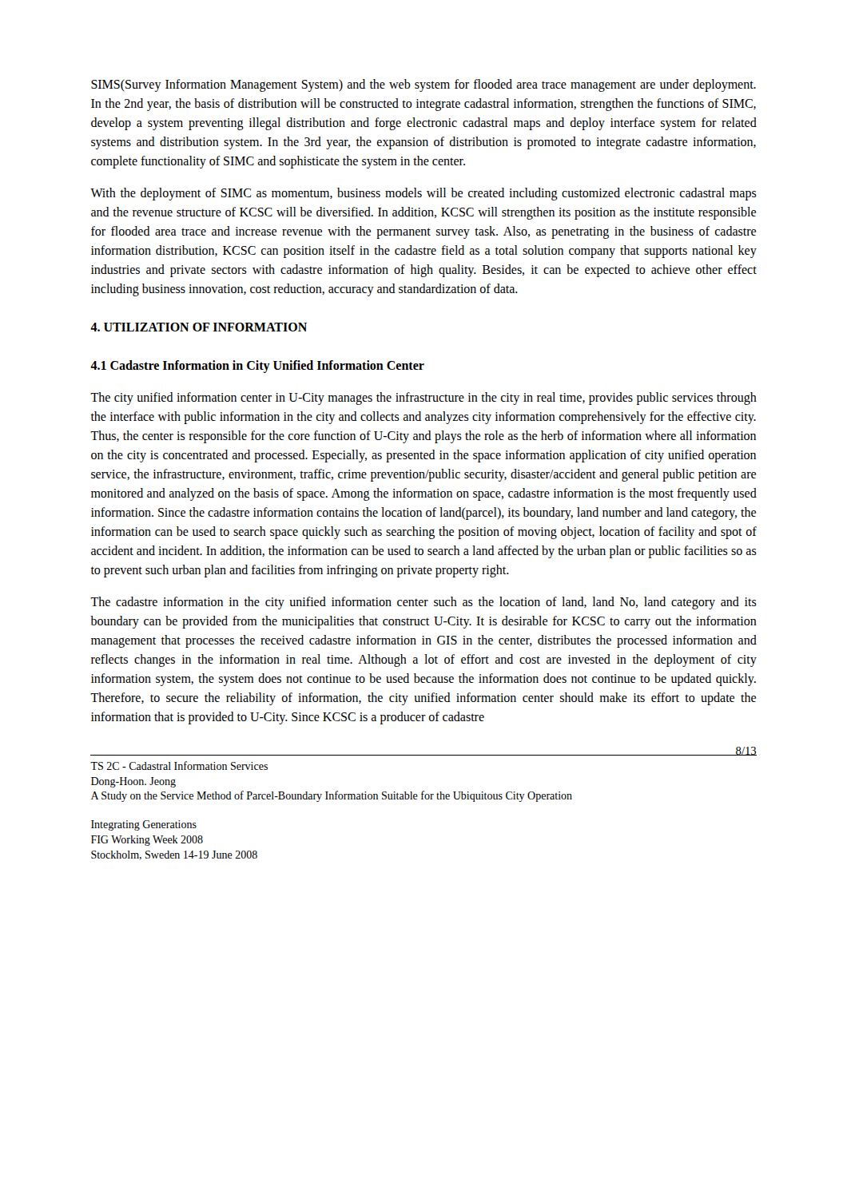SIMS(Survey Information Management System) and the web system for flooded area trace management are under deployment. In the 2nd year, the basis of distribution will be constructed to integrate cadastral information, strengthen the functions of SIMC, develop a system preventing illegal distribution and forge electronic cadastral maps and deploy interface system for related systems and distribution system. In the 3rd year, the expansion of distribution is promoted to integrate cadastre information, complete functionality of SIMC and sophisticate the system in the center.
With the deployment of SIMC as momentum, business models will be created including customized electronic cadastral maps and the revenue structure of KCSC will be diversified. In addition, KCSC will strengthen its position as the institute responsible for flooded area trace and increase revenue with the permanent survey task. Also, as penetrating in the business of cadastre information distribution, KCSC can position itself in the cadastre field as a total solution company that supports national key industries and private sectors with cadastre information of high quality. Besides, it can be expected to achieve other effect including business innovation, cost reduction, accuracy and standardization of data.
4. UTILIZATION OF INFORMATION
4.1 Cadastre Information in City Unified Information Center
The city unified information center in U-City manages the infrastructure in the city in real time, provides public services through the interface with public information in the city and collects and analyzes city information comprehensively for the effective city. Thus, the center is responsible for the core function of U-City and plays the role as the herb of information where all information on the city is concentrated and processed. Especially, as presented in the space information application of city unified operation service, the infrastructure, environment, traffic, crime prevention/public security, disaster/accident and general public petition are monitored and analyzed on the basis of space. Among the information on space, cadastre information is the most frequently used information. Since the cadastre information contains the location of land(parcel), its boundary, land number and land category, the information can be used to search space quickly such as searching the position of moving object, location of facility and spot of accident and incident. In addition, the information can be used to search a land affected by the urban plan or public facilities so as to prevent such urban plan and facilities from infringing on private property right.
The cadastre information in the city unified information center such as the location of land, land No, land category and its boundary can be provided from the municipalities that construct U-City. It is desirable for KCSC to carry out the information management that processes the received cadastre information in GIS in the center, distributes the processed information and reflects changes in the information in real time. Although a lot of effort and cost are invested in the deployment of city information system, the system does not continue to be used because the information does not continue to be updated quickly. Therefore, to secure the reliability of information, the city unified information center should make its effort to update the information that is provided to U-City. Since KCSC is a producer of cadastre
8/13
TS 2C - Cadastral Information Services
Dong-Hoon. Jeong
A Study on the Service Method of Parcel-Boundary Information Suitable for the Ubiquitous City Operation
Integrating Generations
FIG Working Week 2008
Stockholm, Sweden 14-19 June 2008